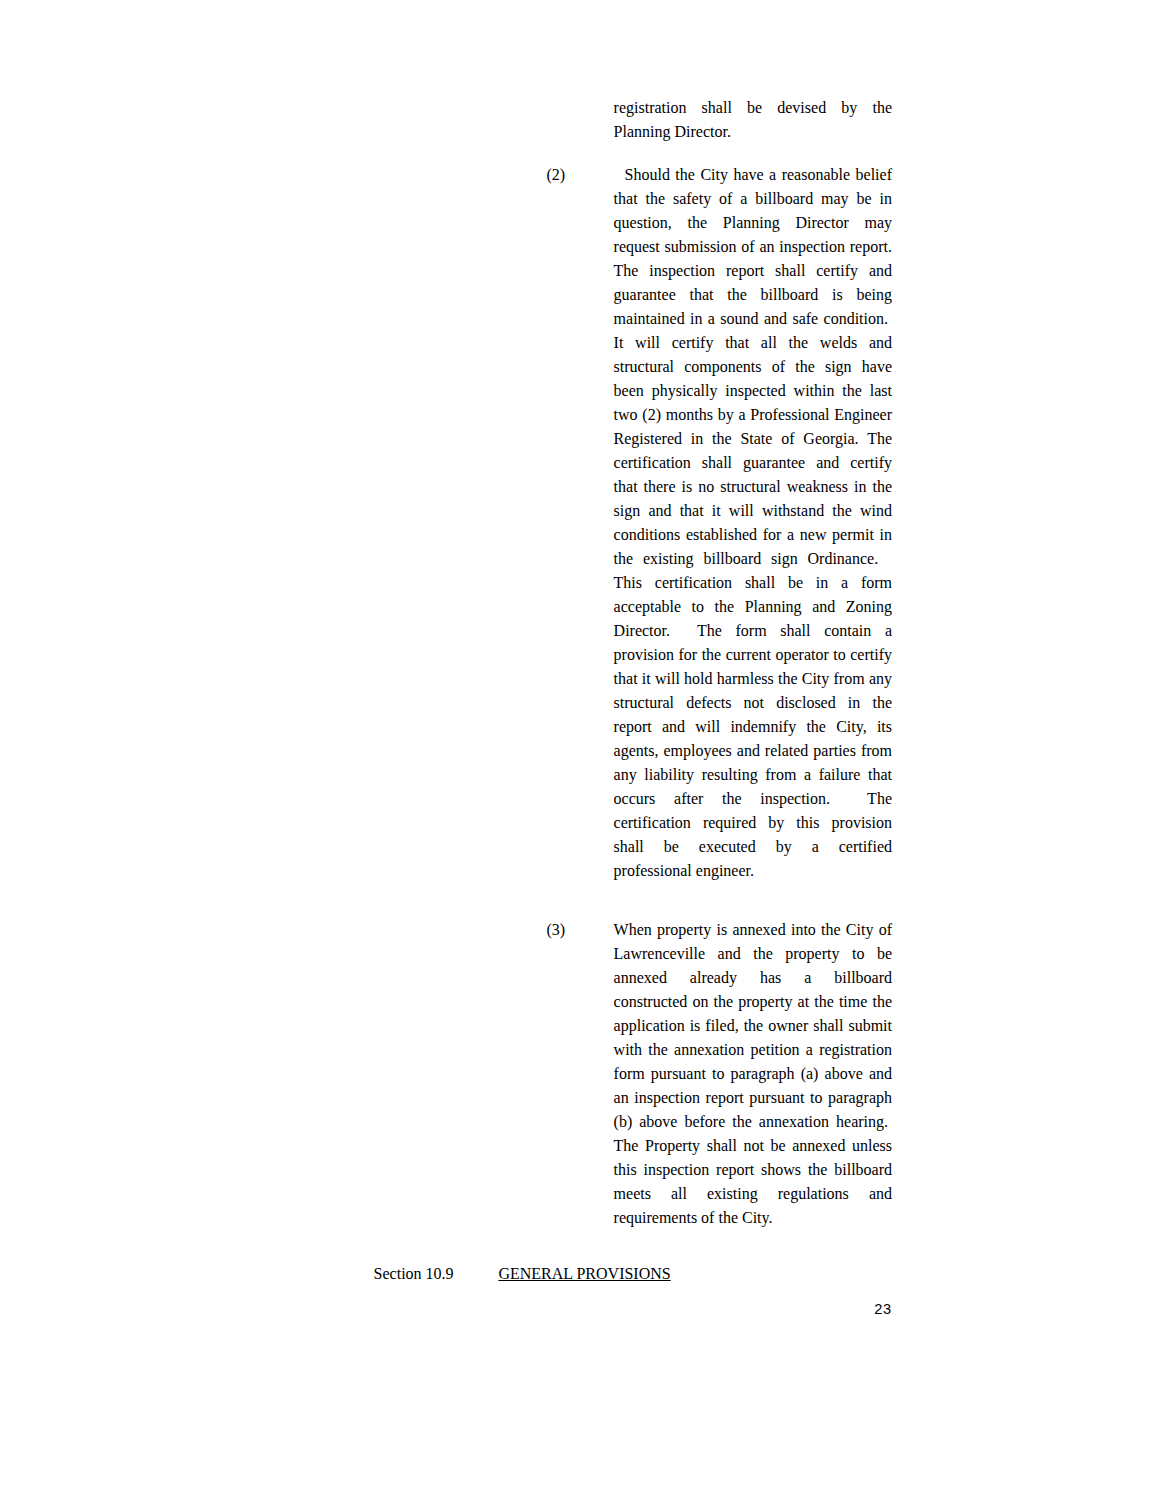registration shall be devised by the Planning Director.
(2) Should the City have a reasonable belief that the safety of a billboard may be in question, the Planning Director may request submission of an inspection report. The inspection report shall certify and guarantee that the billboard is being maintained in a sound and safe condition. It will certify that all the welds and structural components of the sign have been physically inspected within the last two (2) months by a Professional Engineer Registered in the State of Georgia. The certification shall guarantee and certify that there is no structural weakness in the sign and that it will withstand the wind conditions established for a new permit in the existing billboard sign Ordinance. This certification shall be in a form acceptable to the Planning and Zoning Director. The form shall contain a provision for the current operator to certify that it will hold harmless the City from any structural defects not disclosed in the report and will indemnify the City, its agents, employees and related parties from any liability resulting from a failure that occurs after the inspection. The certification required by this provision shall be executed by a certified professional engineer.
(3) When property is annexed into the City of Lawrenceville and the property to be annexed already has a billboard constructed on the property at the time the application is filed, the owner shall submit with the annexation petition a registration form pursuant to paragraph (a) above and an inspection report pursuant to paragraph (b) above before the annexation hearing. The Property shall not be annexed unless this inspection report shows the billboard meets all existing regulations and requirements of the City.
Section 10.9 GENERAL PROVISIONS
23